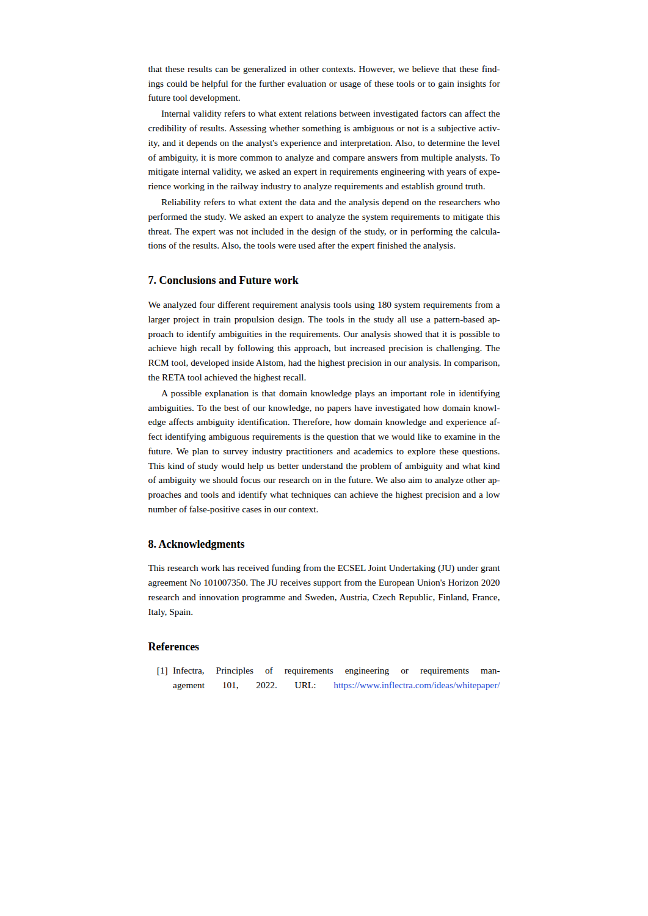that these results can be generalized in other contexts. However, we believe that these findings could be helpful for the further evaluation or usage of these tools or to gain insights for future tool development.
Internal validity refers to what extent relations between investigated factors can affect the credibility of results. Assessing whether something is ambiguous or not is a subjective activity, and it depends on the analyst's experience and interpretation. Also, to determine the level of ambiguity, it is more common to analyze and compare answers from multiple analysts. To mitigate internal validity, we asked an expert in requirements engineering with years of experience working in the railway industry to analyze requirements and establish ground truth.
Reliability refers to what extent the data and the analysis depend on the researchers who performed the study. We asked an expert to analyze the system requirements to mitigate this threat. The expert was not included in the design of the study, or in performing the calculations of the results. Also, the tools were used after the expert finished the analysis.
7. Conclusions and Future work
We analyzed four different requirement analysis tools using 180 system requirements from a larger project in train propulsion design. The tools in the study all use a pattern-based approach to identify ambiguities in the requirements. Our analysis showed that it is possible to achieve high recall by following this approach, but increased precision is challenging. The RCM tool, developed inside Alstom, had the highest precision in our analysis. In comparison, the RETA tool achieved the highest recall.
A possible explanation is that domain knowledge plays an important role in identifying ambiguities. To the best of our knowledge, no papers have investigated how domain knowledge affects ambiguity identification. Therefore, how domain knowledge and experience affect identifying ambiguous requirements is the question that we would like to examine in the future. We plan to survey industry practitioners and academics to explore these questions. This kind of study would help us better understand the problem of ambiguity and what kind of ambiguity we should focus our research on in the future. We also aim to analyze other approaches and tools and identify what techniques can achieve the highest precision and a low number of false-positive cases in our context.
8. Acknowledgments
This research work has received funding from the ECSEL Joint Undertaking (JU) under grant agreement No 101007350. The JU receives support from the European Union's Horizon 2020 research and innovation programme and Sweden, Austria, Czech Republic, Finland, France, Italy, Spain.
References
[1]
Infectra, Principles of requirements engineering or requirements man-
agement 101, 2022. URL: https://www.inflectra.com/ideas/whitepaper/